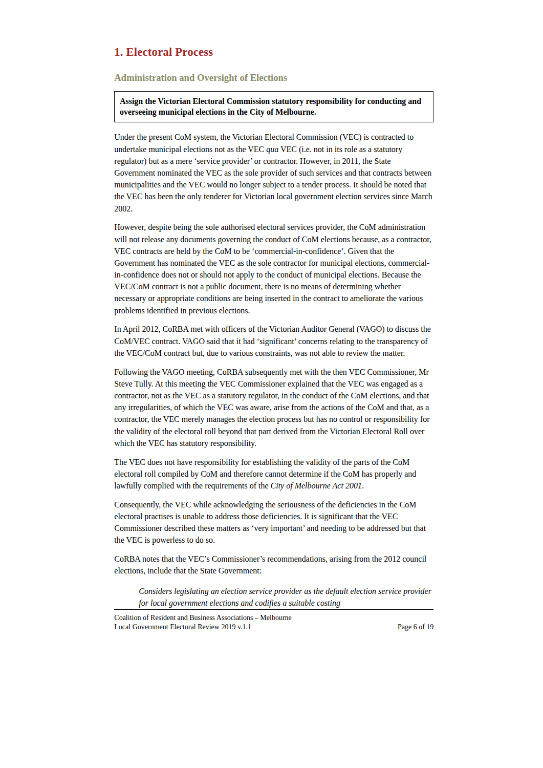1. Electoral Process
Administration and Oversight of Elections
Assign the Victorian Electoral Commission statutory responsibility for conducting and overseeing municipal elections in the City of Melbourne.
Under the present CoM system, the Victorian Electoral Commission (VEC) is contracted to undertake municipal elections not as the VEC qua VEC (i.e. not in its role as a statutory regulator) but as a mere ‘service provider’ or contractor. However, in 2011, the State Government nominated the VEC as the sole provider of such services and that contracts between municipalities and the VEC would no longer subject to a tender process. It should be noted that the VEC has been the only tenderer for Victorian local government election services since March 2002.
However, despite being the sole authorised electoral services provider, the CoM administration will not release any documents governing the conduct of CoM elections because, as a contractor, VEC contracts are held by the CoM to be ‘commercial-in-confidence’. Given that the Government has nominated the VEC as the sole contractor for municipal elections, commercial-in-confidence does not or should not apply to the conduct of municipal elections. Because the VEC/CoM contract is not a public document, there is no means of determining whether necessary or appropriate conditions are being inserted in the contract to ameliorate the various problems identified in previous elections.
In April 2012, CoRBA met with officers of the Victorian Auditor General (VAGO) to discuss the CoM/VEC contract. VAGO said that it had ‘significant’ concerns relating to the transparency of the VEC/CoM contract but, due to various constraints, was not able to review the matter.
Following the VAGO meeting, CoRBA subsequently met with the then VEC Commissioner, Mr Steve Tully. At this meeting the VEC Commissioner explained that the VEC was engaged as a contractor, not as the VEC as a statutory regulator, in the conduct of the CoM elections, and that any irregularities, of which the VEC was aware, arise from the actions of the CoM and that, as a contractor, the VEC merely manages the election process but has no control or responsibility for the validity of the electoral roll beyond that part derived from the Victorian Electoral Roll over which the VEC has statutory responsibility.
The VEC does not have responsibility for establishing the validity of the parts of the CoM electoral roll compiled by CoM and therefore cannot determine if the CoM has properly and lawfully complied with the requirements of the City of Melbourne Act 2001.
Consequently, the VEC while acknowledging the seriousness of the deficiencies in the CoM electoral practises is unable to address those deficiencies. It is significant that the VEC Commissioner described these matters as ‘very important’ and needing to be addressed but that the VEC is powerless to do so.
CoRBA notes that the VEC’s Commissioner’s recommendations, arising from the 2012 council elections, include that the State Government:
Considers legislating an election service provider as the default election service provider for local government elections and codifies a suitable costing
Coalition of Resident and Business Associations – Melbourne
Local Government Electoral Review 2019 v.1.1
Page 6 of 19